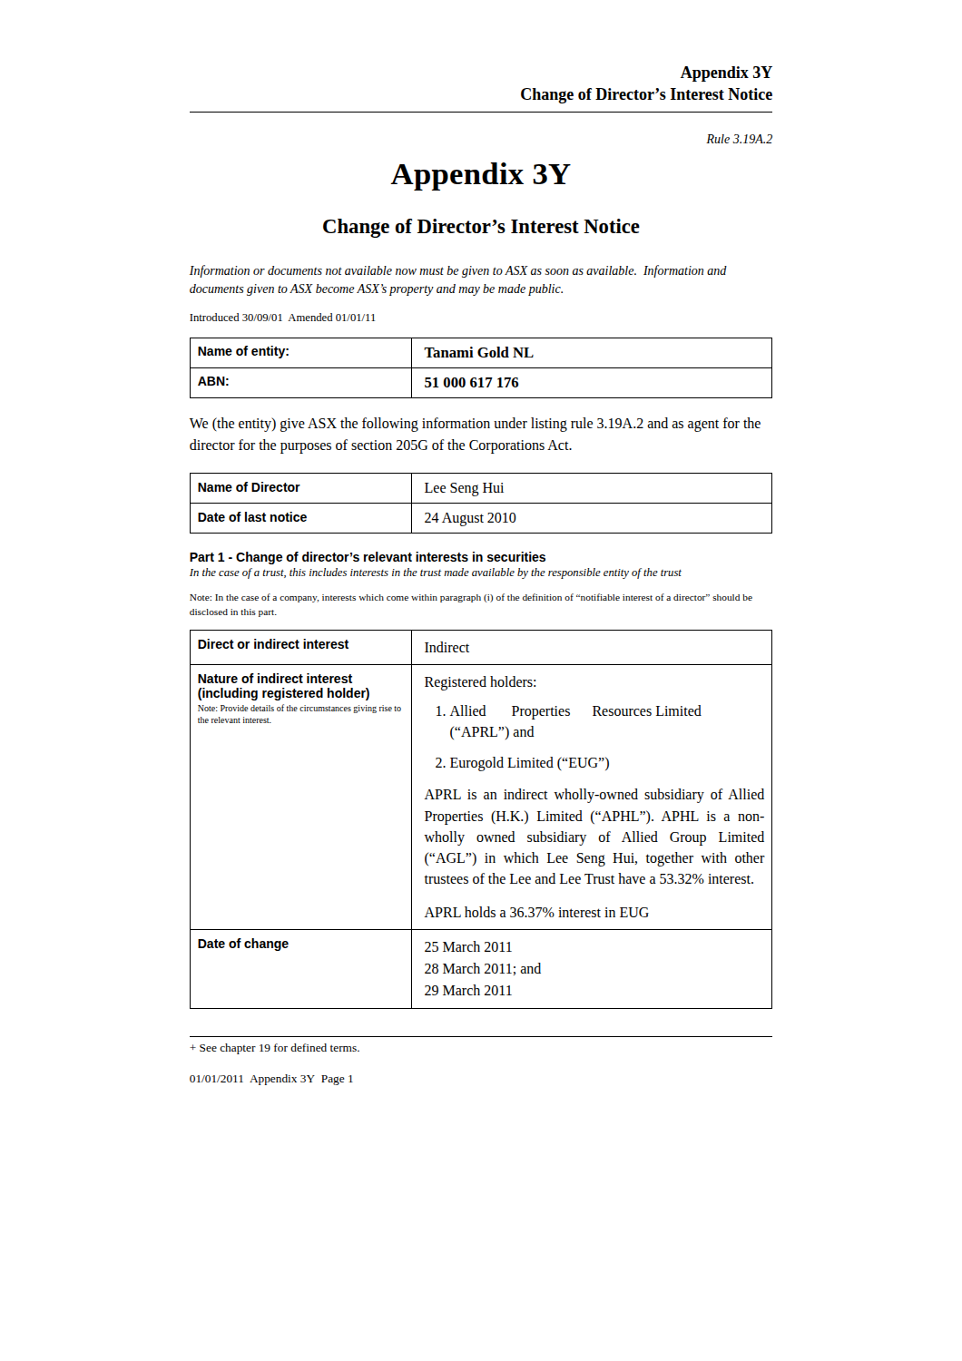Appendix 3Y
Change of Director’s Interest Notice
Rule 3.19A.2
Appendix 3Y
Change of Director’s Interest Notice
Information or documents not available now must be given to ASX as soon as available. Information and documents given to ASX become ASX’s property and may be made public.
Introduced 30/09/01 Amended 01/01/11
| Name of entity: | Tanami Gold NL |
| ABN: | 51 000 617 176 |
We (the entity) give ASX the following information under listing rule 3.19A.2 and as agent for the director for the purposes of section 205G of the Corporations Act.
| Name of Director | Lee Seng Hui |
| Date of last notice | 24 August 2010 |
Part 1 - Change of director’s relevant interests in securities
In the case of a trust, this includes interests in the trust made available by the responsible entity of the trust
Note: In the case of a company, interests which come within paragraph (i) of the definition of “notifiable interest of a director” should be disclosed in this part.
| Direct or indirect interest | Indirect |
| Nature of indirect interest (including registered holder) Note: Provide details of the circumstances giving rise to the relevant interest. | Registered holders: Allied Properties Resources Limited (“APRL”) and Eurogold Limited (“EUG”) APRL is an indirect wholly-owned subsidiary of Allied Properties (H.K.) Limited (“APHL”). APHL is a non-wholly owned subsidiary of Allied Group Limited (“AGL”) in which Lee Seng Hui, together with other trustees of the Lee and Lee Trust have a 53.32% interest. APRL holds a 36.37% interest in EUG |
| Date of change | 25 March 2011 28 March 2011; and 29 March 2011 |
+ See chapter 19 for defined terms.
01/01/2011 Appendix 3Y Page 1